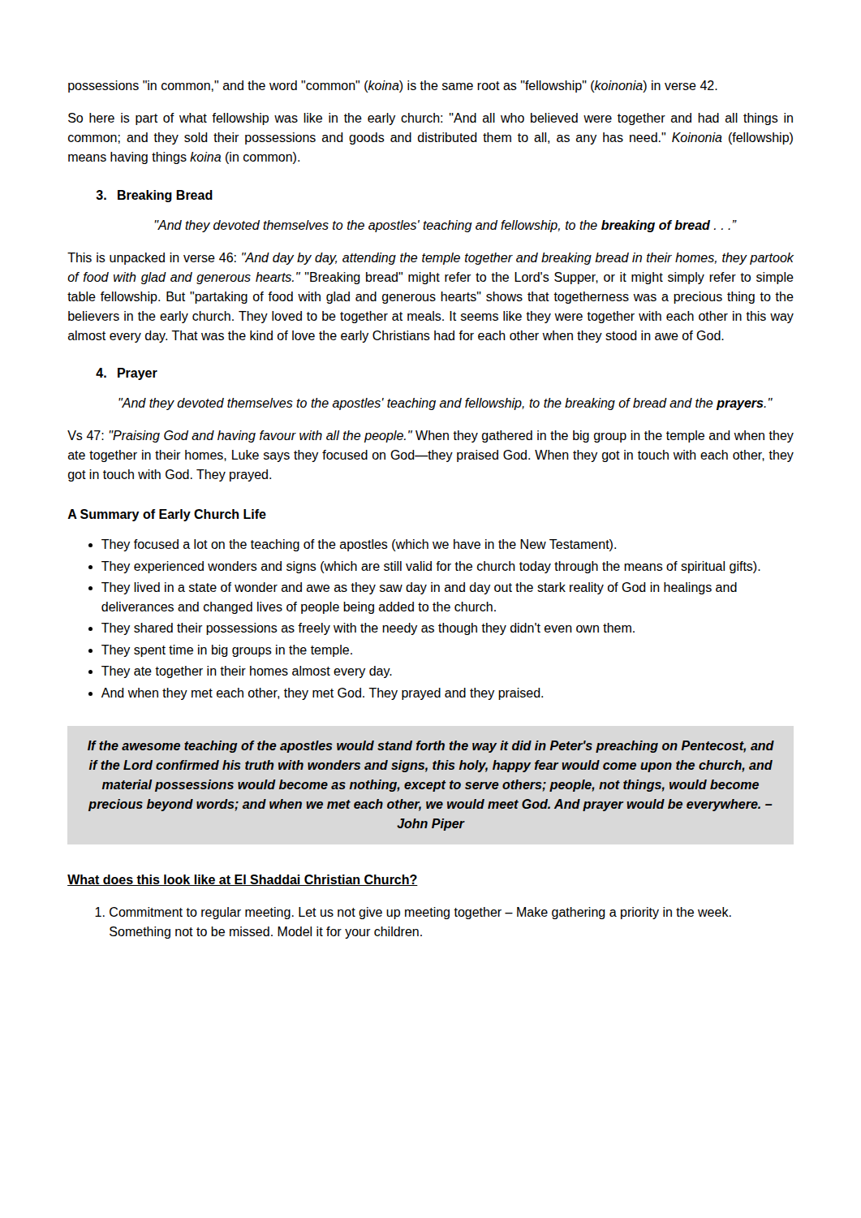possessions "in common," and the word "common" (koina) is the same root as "fellowship" (koinonia) in verse 42.
So here is part of what fellowship was like in the early church: "And all who believed were together and had all things in common; and they sold their possessions and goods and distributed them to all, as any has need." Koinonia (fellowship) means having things koina (in common).
3. Breaking Bread
"And they devoted themselves to the apostles' teaching and fellowship, to the breaking of bread . . .”
This is unpacked in verse 46: "And day by day, attending the temple together and breaking bread in their homes, they partook of food with glad and generous hearts." "Breaking bread" might refer to the Lord's Supper, or it might simply refer to simple table fellowship. But "partaking of food with glad and generous hearts" shows that togetherness was a precious thing to the believers in the early church. They loved to be together at meals. It seems like they were together with each other in this way almost every day. That was the kind of love the early Christians had for each other when they stood in awe of God.
4. Prayer
"And they devoted themselves to the apostles' teaching and fellowship, to the breaking of bread and the prayers."
Vs 47: "Praising God and having favour with all the people." When they gathered in the big group in the temple and when they ate together in their homes, Luke says they focused on God—they praised God. When they got in touch with each other, they got in touch with God. They prayed.
A Summary of Early Church Life
They focused a lot on the teaching of the apostles (which we have in the New Testament).
They experienced wonders and signs (which are still valid for the church today through the means of spiritual gifts).
They lived in a state of wonder and awe as they saw day in and day out the stark reality of God in healings and deliverances and changed lives of people being added to the church.
They shared their possessions as freely with the needy as though they didn't even own them.
They spent time in big groups in the temple.
They ate together in their homes almost every day.
And when they met each other, they met God. They prayed and they praised.
If the awesome teaching of the apostles would stand forth the way it did in Peter's preaching on Pentecost, and if the Lord confirmed his truth with wonders and signs, this holy, happy fear would come upon the church, and material possessions would become as nothing, except to serve others; people, not things, would become precious beyond words; and when we met each other, we would meet God. And prayer would be everywhere. – John Piper
What does this look like at El Shaddai Christian Church?
Commitment to regular meeting. Let us not give up meeting together – Make gathering a priority in the week. Something not to be missed. Model it for your children.